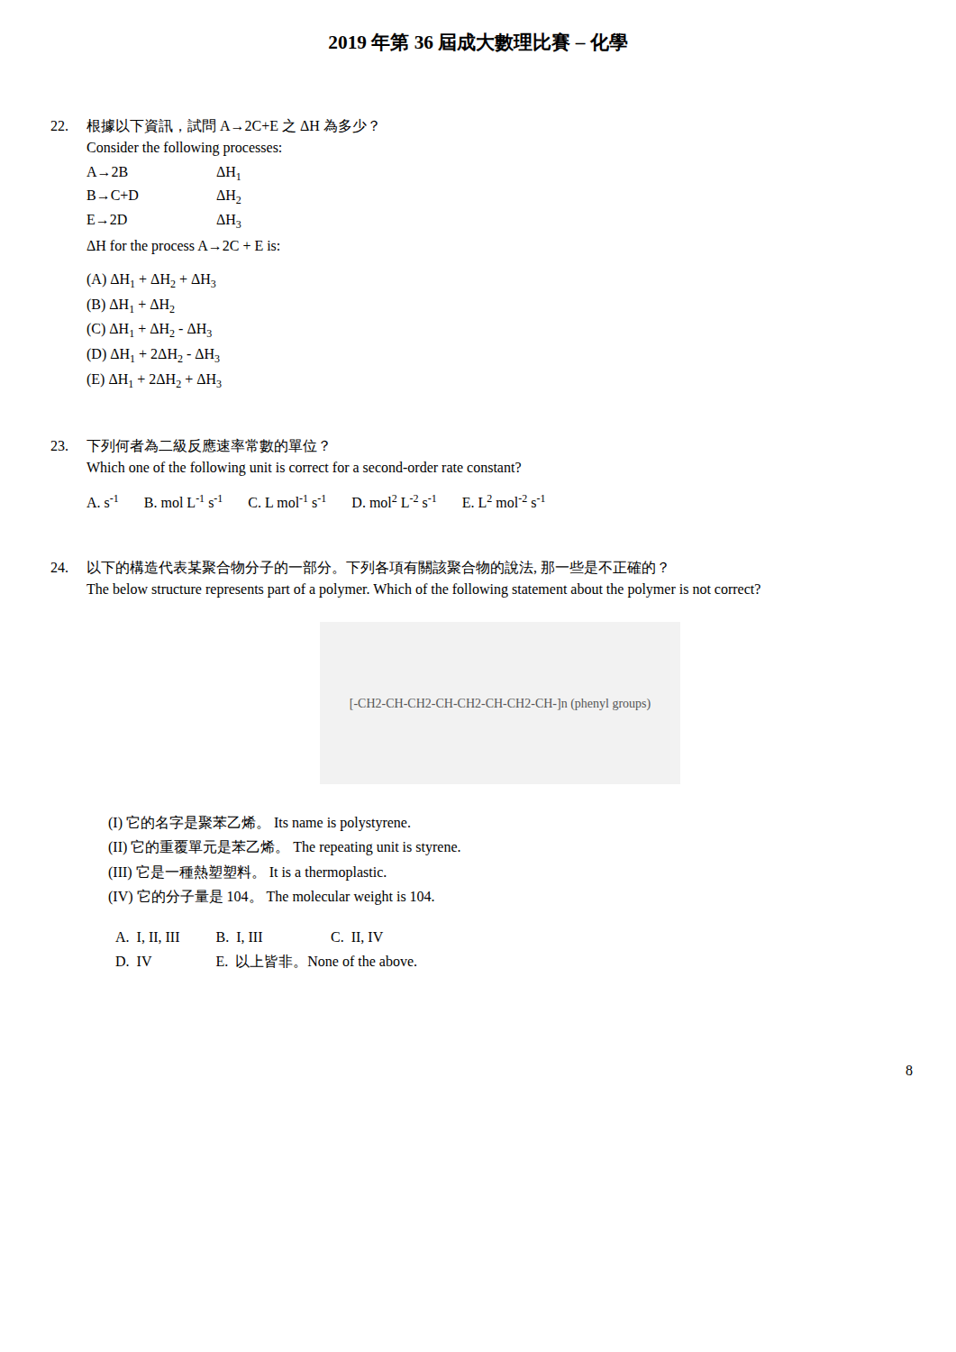2019 年第 36 屆成大數理比賽 – 化學
根據以下資訊，試問 A→2C+E 之 ΔH 為多少？ Consider the following processes:
A→2BΔH1 B→C+DΔH2 E→2DΔH3
ΔH for the process A→2C + E is:
(A) ΔH1 + ΔH2 + ΔH3
(B) ΔH1 + ΔH2
(C) ΔH1 + ΔH2 - ΔH3
(D) ΔH1 + 2ΔH2 - ΔH3
(E) ΔH1 + 2ΔH2 + ΔH3
下列何者為二級反應速率常數的單位？ Which one of the following unit is correct for a second-order rate constant?
A. s-1 B. mol L-1 s-1 C. L mol-1 s-1 D. mol2 L-2 s-1 E. L2 mol-2 s-1
以下的構造代表某聚合物分子的一部分。下列各項有關該聚合物的說法, 那一些是不正確的？ The below structure represents part of a polymer. Which of the following statement about the polymer is not correct?
(I) 它的名字是聚苯乙烯。 Its name is polystyrene.
(II) 它的重覆單元是苯乙烯。 The repeating unit is styrene.
(III) 它是一種熱塑塑料。 It is a thermoplastic.
(IV) 它的分子量是 104。 The molecular weight is 104.
| A. I, II, III | B. I, III | C. II, IV |
| D. IV | E. 以上皆非。None of the above. |
8